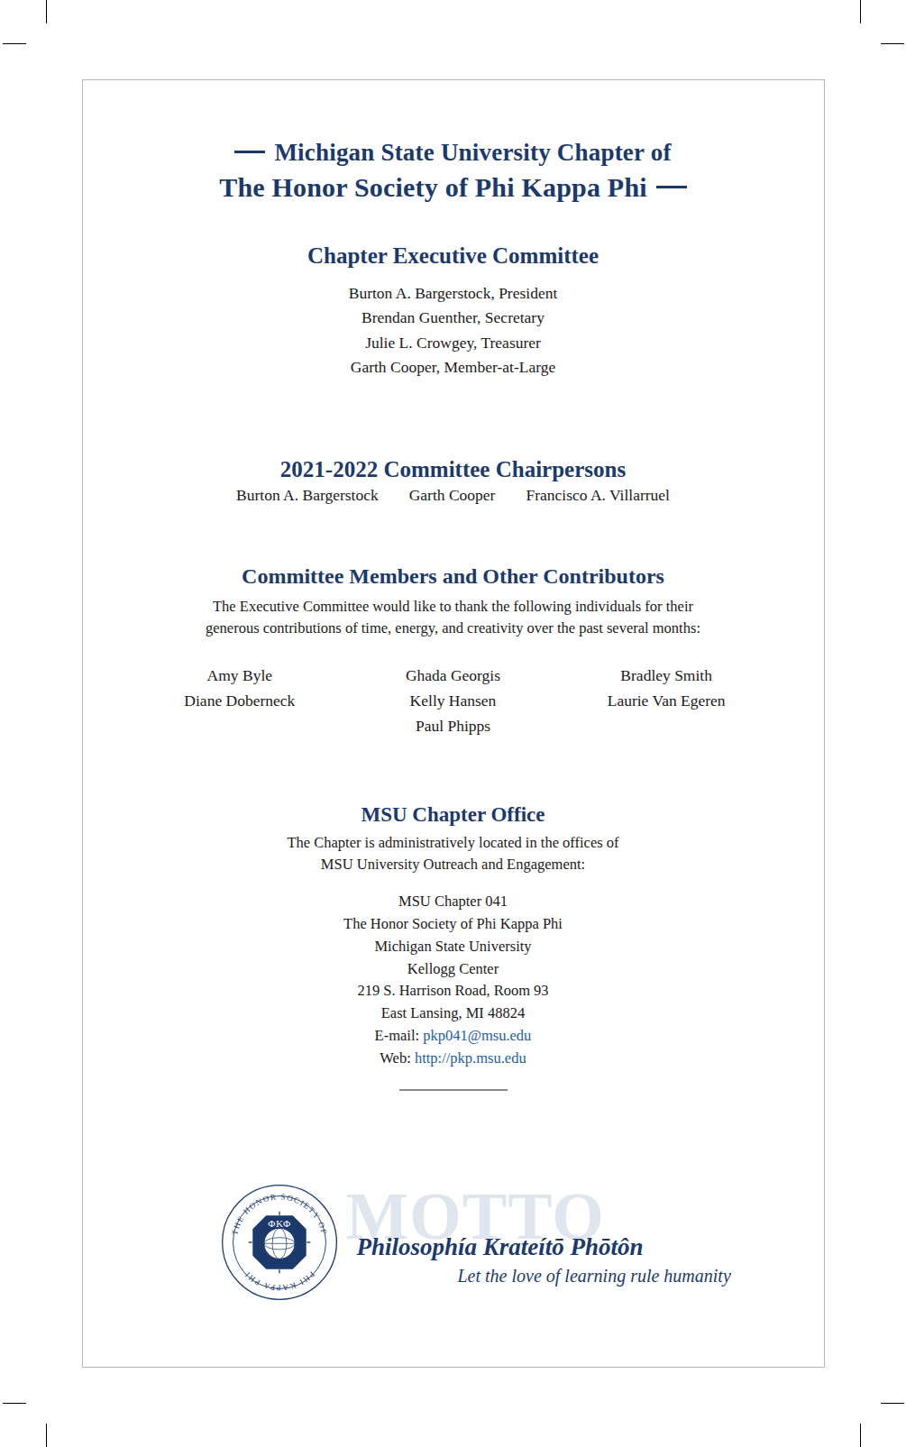Michigan State University Chapter of The Honor Society of Phi Kappa Phi
Chapter Executive Committee
Burton A. Bargerstock, President
Brendan Guenther, Secretary
Julie L. Crowgey, Treasurer
Garth Cooper, Member-at-Large
2021-2022 Committee Chairpersons
Burton A. Bargerstock Garth Cooper Francisco A. Villarruel
Committee Members and Other Contributors
The Executive Committee would like to thank the following individuals for their
generous contributions of time, energy, and creativity over the past several months:
| Amy Byle | Ghada Georgis | Bradley Smith |
| Diane Doberneck | Kelly Hansen | Laurie Van Egeren |
| | Paul Phipps | |
MSU Chapter Office
The Chapter is administratively located in the offices of
MSU University Outreach and Engagement:
MSU Chapter 041
The Honor Society of Phi Kappa Phi
Michigan State University
Kellogg Center
219 S. Harrison Road, Room 93
East Lansing, MI 48824
E-mail: pkp041@msu.edu
Web: http://pkp.msu.edu
THE HONOR SOCIETY OF · PHI KAPPA PHI · ΦΚΦ
MOTTO
Philosophía Krateítō Phōtôn
Let the love of learning rule humanity